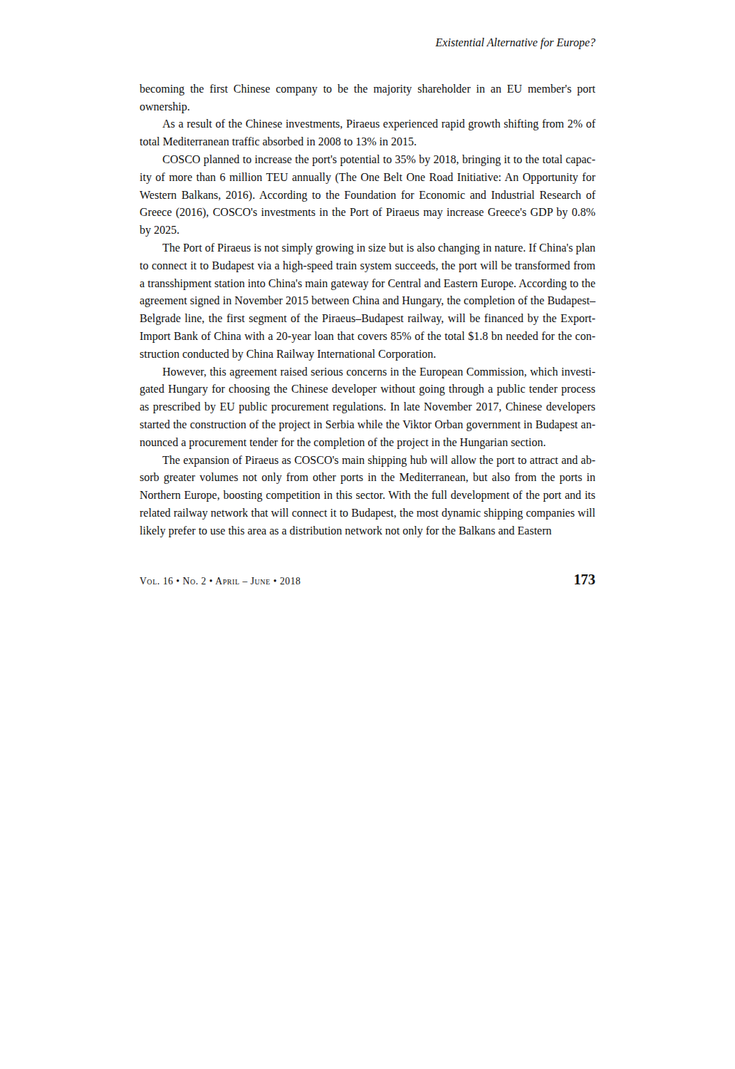Existential Alternative for Europe?
becoming the first Chinese company to be the majority shareholder in an EU member's port ownership.
As a result of the Chinese investments, Piraeus experienced rapid growth shifting from 2% of total Mediterranean traffic absorbed in 2008 to 13% in 2015.
COSCO planned to increase the port's potential to 35% by 2018, bringing it to the total capacity of more than 6 million TEU annually (The One Belt One Road Initiative: An Opportunity for Western Balkans, 2016). According to the Foundation for Economic and Industrial Research of Greece (2016), COSCO's investments in the Port of Piraeus may increase Greece's GDP by 0.8% by 2025.
The Port of Piraeus is not simply growing in size but is also changing in nature. If China's plan to connect it to Budapest via a high-speed train system succeeds, the port will be transformed from a transshipment station into China's main gateway for Central and Eastern Europe. According to the agreement signed in November 2015 between China and Hungary, the completion of the Budapest–Belgrade line, the first segment of the Piraeus–Budapest railway, will be financed by the Export-Import Bank of China with a 20-year loan that covers 85% of the total $1.8 bn needed for the construction conducted by China Railway International Corporation.
However, this agreement raised serious concerns in the European Commission, which investigated Hungary for choosing the Chinese developer without going through a public tender process as prescribed by EU public procurement regulations. In late November 2017, Chinese developers started the construction of the project in Serbia while the Viktor Orban government in Budapest announced a procurement tender for the completion of the project in the Hungarian section.
The expansion of Piraeus as COSCO's main shipping hub will allow the port to attract and absorb greater volumes not only from other ports in the Mediterranean, but also from the ports in Northern Europe, boosting competition in this sector. With the full development of the port and its related railway network that will connect it to Budapest, the most dynamic shipping companies will likely prefer to use this area as a distribution network not only for the Balkans and Eastern
Vol. 16 • No. 2 • April – June • 2018 173